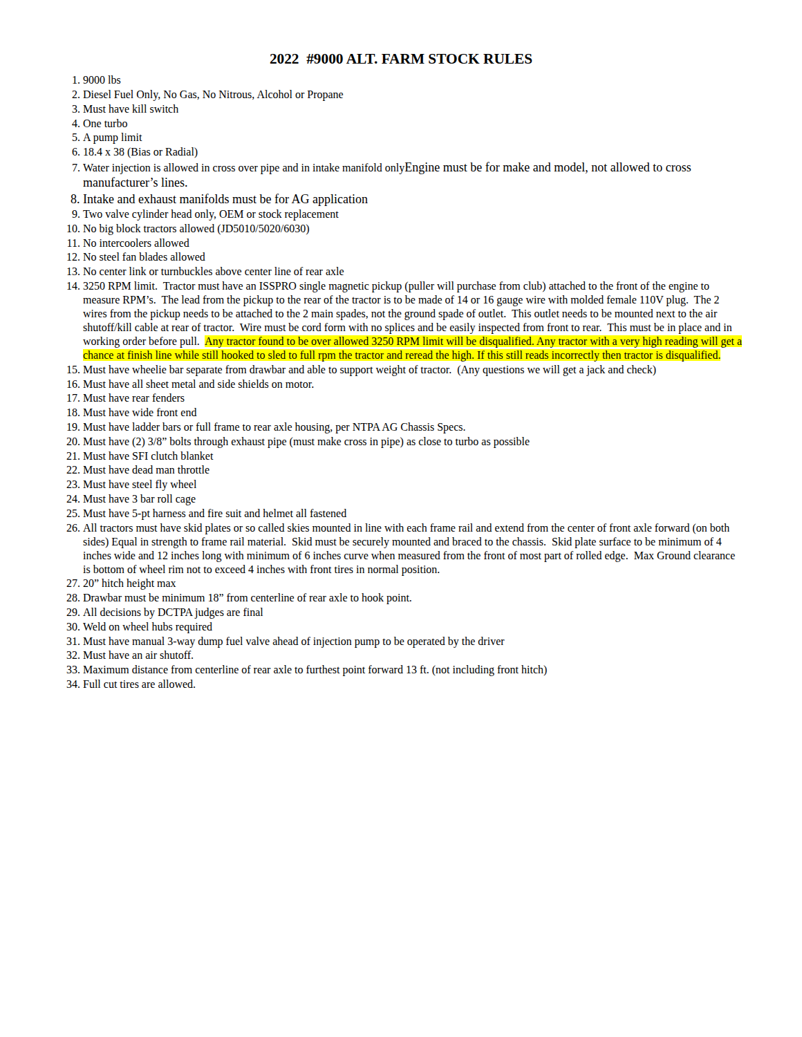2022 #9000 ALT. FARM STOCK RULES
9000 lbs
Diesel Fuel Only, No Gas, No Nitrous, Alcohol or Propane
Must have kill switch
One turbo
A pump limit
18.4 x 38 (Bias or Radial)
Water injection is allowed in cross over pipe and in intake manifold onlyEngine must be for make and model, not allowed to cross manufacturer’s lines.
Intake and exhaust manifolds must be for AG application
Two valve cylinder head only, OEM or stock replacement
No big block tractors allowed (JD5010/5020/6030)
No intercoolers allowed
No steel fan blades allowed
No center link or turnbuckles above center line of rear axle
3250 RPM limit. Tractor must have an ISSPRO single magnetic pickup (puller will purchase from club) attached to the front of the engine to measure RPM’s. The lead from the pickup to the rear of the tractor is to be made of 14 or 16 gauge wire with molded female 110V plug. The 2 wires from the pickup needs to be attached to the 2 main spades, not the ground spade of outlet. This outlet needs to be mounted next to the air shutoff/kill cable at rear of tractor. Wire must be cord form with no splices and be easily inspected from front to rear. This must be in place and in working order before pull. Any tractor found to be over allowed 3250 RPM limit will be disqualified. Any tractor with a very high reading will get a chance at finish line while still hooked to sled to full rpm the tractor and reread the high. If this still reads incorrectly then tractor is disqualified.
Must have wheelie bar separate from drawbar and able to support weight of tractor. (Any questions we will get a jack and check)
Must have all sheet metal and side shields on motor.
Must have rear fenders
Must have wide front end
Must have ladder bars or full frame to rear axle housing, per NTPA AG Chassis Specs.
Must have (2) 3/8” bolts through exhaust pipe (must make cross in pipe) as close to turbo as possible
Must have SFI clutch blanket
Must have dead man throttle
Must have steel fly wheel
Must have 3 bar roll cage
Must have 5-pt harness and fire suit and helmet all fastened
All tractors must have skid plates or so called skies mounted in line with each frame rail and extend from the center of front axle forward (on both sides) Equal in strength to frame rail material. Skid must be securely mounted and braced to the chassis. Skid plate surface to be minimum of 4 inches wide and 12 inches long with minimum of 6 inches curve when measured from the front of most part of rolled edge. Max Ground clearance is bottom of wheel rim not to exceed 4 inches with front tires in normal position.
20” hitch height max
Drawbar must be minimum 18” from centerline of rear axle to hook point.
All decisions by DCTPA judges are final
Weld on wheel hubs required
Must have manual 3-way dump fuel valve ahead of injection pump to be operated by the driver
Must have an air shutoff.
Maximum distance from centerline of rear axle to furthest point forward 13 ft. (not including front hitch)
Full cut tires are allowed.